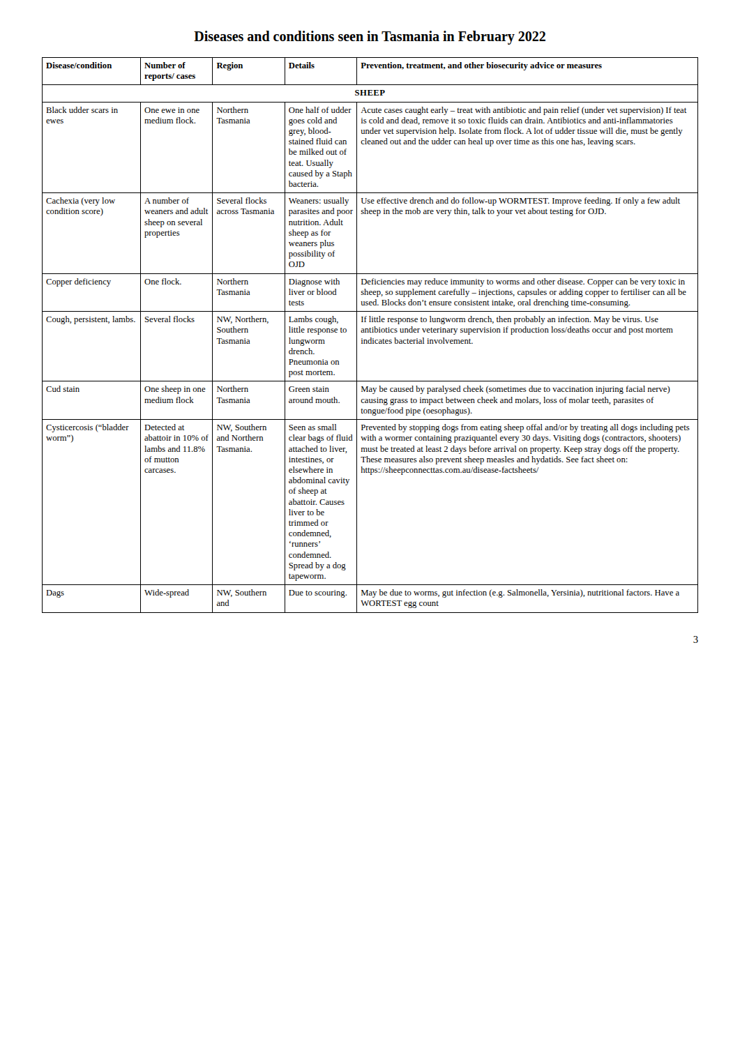Diseases and conditions seen in Tasmania in February 2022
| SHEEP |
| Disease/condition | Number of reports/ cases | Region | Details | Prevention, treatment, and other biosecurity advice or measures |
| Black udder scars in ewes | One ewe in one medium flock. | Northern Tasmania | One half of udder goes cold and grey, blood-stained fluid can be milked out of teat. Usually caused by a Staph bacteria. | Acute cases caught early – treat with antibiotic and pain relief (under vet supervision) If teat is cold and dead, remove it so toxic fluids can drain. Antibiotics and anti-inflammatories under vet supervision help. Isolate from flock. A lot of udder tissue will die, must be gently cleaned out and the udder can heal up over time as this one has, leaving scars. |
| Cachexia (very low condition score) | A number of weaners and adult sheep on several properties | Several flocks across Tasmania | Weaners: usually parasites and poor nutrition. Adult sheep as for weaners plus possibility of OJD | Use effective drench and do follow-up WORMTEST. Improve feeding. If only a few adult sheep in the mob are very thin, talk to your vet about testing for OJD. |
| Copper deficiency | One flock. | Northern Tasmania | Diagnose with liver or blood tests | Deficiencies may reduce immunity to worms and other disease. Copper can be very toxic in sheep, so supplement carefully – injections, capsules or adding copper to fertiliser can all be used. Blocks don’t ensure consistent intake, oral drenching time-consuming. |
| Cough, persistent, lambs. | Several flocks | NW, Northern, Southern Tasmania | Lambs cough, little response to lungworm drench. Pneumonia on post mortem. | If little response to lungworm drench, then probably an infection. May be virus. Use antibiotics under veterinary supervision if production loss/deaths occur and post mortem indicates bacterial involvement. |
| Cud stain | One sheep in one medium flock | Northern Tasmania | Green stain around mouth. | May be caused by paralysed cheek (sometimes due to vaccination injuring facial nerve) causing grass to impact between cheek and molars, loss of molar teeth, parasites of tongue/food pipe (oesophagus). |
| Cysticercosis (“bladder worm”) | Detected at abattoir in 10% of lambs and 11.8% of mutton carcases. | NW, Southern and Northern Tasmania. | Seen as small clear bags of fluid attached to liver, intestines, or elsewhere in abdominal cavity of sheep at abattoir. Causes liver to be trimmed or condemned, ‘runners’ condemned. Spread by a dog tapeworm. | Prevented by stopping dogs from eating sheep offal and/or by treating all dogs including pets with a wormer containing praziquantel every 30 days. Visiting dogs (contractors, shooters) must be treated at least 2 days before arrival on property. Keep stray dogs off the property. These measures also prevent sheep measles and hydatids. See fact sheet on: https://sheepconnecttas.com.au/disease-factsheets/ |
| Dags | Wide-spread | NW, Southern and | Due to scouring. | May be due to worms, gut infection (e.g. Salmonella, Yersinia), nutritional factors. Have a WORTEST egg count |
3